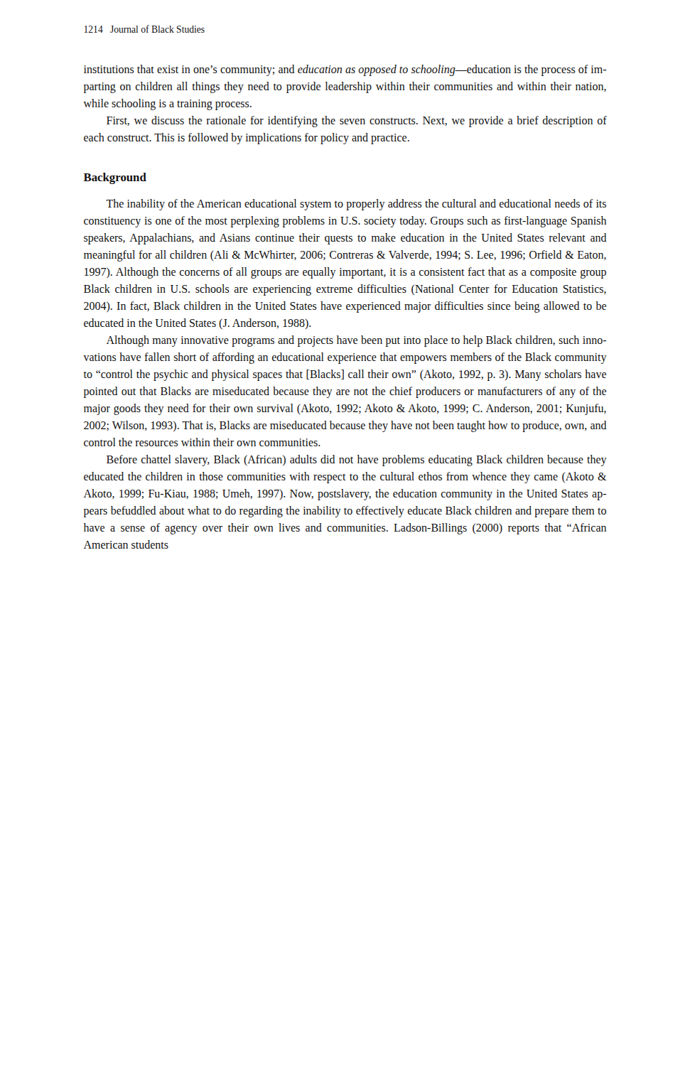1214 Journal of Black Studies
institutions that exist in one’s community; and education as opposed to schooling—education is the process of imparting on children all things they need to provide leadership within their communities and within their nation, while schooling is a training process.
First, we discuss the rationale for identifying the seven constructs. Next, we provide a brief description of each construct. This is followed by implications for policy and practice.
Background
The inability of the American educational system to properly address the cultural and educational needs of its constituency is one of the most perplexing problems in U.S. society today. Groups such as first-language Spanish speakers, Appalachians, and Asians continue their quests to make education in the United States relevant and meaningful for all children (Ali & McWhirter, 2006; Contreras & Valverde, 1994; S. Lee, 1996; Orfield & Eaton, 1997). Although the concerns of all groups are equally important, it is a consistent fact that as a composite group Black children in U.S. schools are experiencing extreme difficulties (National Center for Education Statistics, 2004). In fact, Black children in the United States have experienced major difficulties since being allowed to be educated in the United States (J. Anderson, 1988).
Although many innovative programs and projects have been put into place to help Black children, such innovations have fallen short of affording an educational experience that empowers members of the Black community to “control the psychic and physical spaces that [Blacks] call their own” (Akoto, 1992, p. 3). Many scholars have pointed out that Blacks are miseducated because they are not the chief producers or manufacturers of any of the major goods they need for their own survival (Akoto, 1992; Akoto & Akoto, 1999; C. Anderson, 2001; Kunjufu, 2002; Wilson, 1993). That is, Blacks are miseducated because they have not been taught how to produce, own, and control the resources within their own communities.
Before chattel slavery, Black (African) adults did not have problems educating Black children because they educated the children in those communities with respect to the cultural ethos from whence they came (Akoto & Akoto, 1999; Fu-Kiau, 1988; Umeh, 1997). Now, postslavery, the education community in the United States appears befuddled about what to do regarding the inability to effectively educate Black children and prepare them to have a sense of agency over their own lives and communities. Ladson-Billings (2000) reports that “African American students